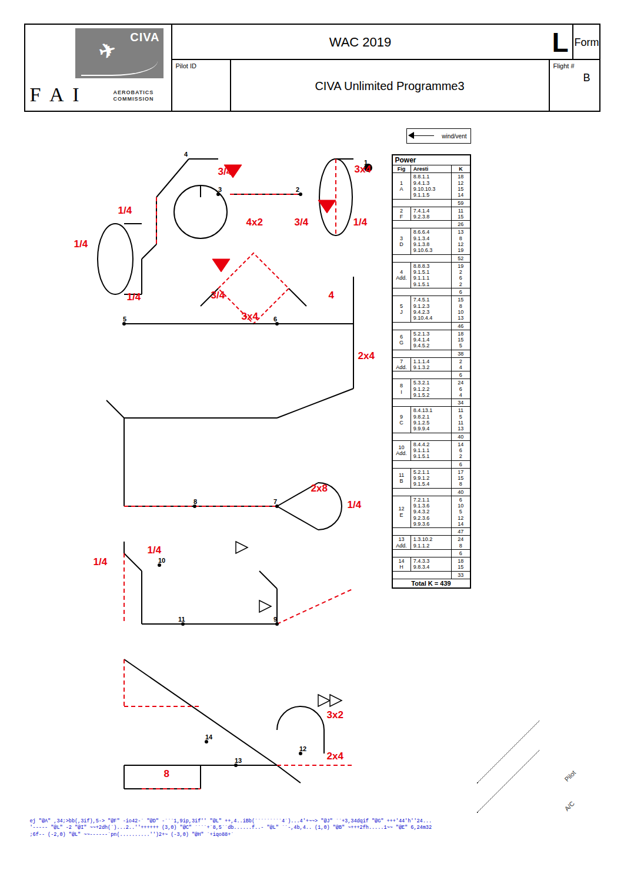CIVA
✈
F A I
AEROBATICS
COMMISSION
WAC 2019
L
Form B
Pilot ID
CIVA Unlimited Programme3
Flight #
wind/vent
| Power |
| Fig | Aresti | K |
| 1 A | 8.8.1.1 9.4.1.3 9.10.10.3 9.1.1.5 | 18 12 15 14 |
| | 59 |
| 2 F | 7.4.1.4 9.2.3.8 | 11 15 |
| | 26 |
| 3 D | 8.6.6.4 9.1.3.4 9.1.3.8 9.10.6.3 | 13 8 12 19 |
| | 52 |
| 4 Add. | 8.8.8.3 9.1.5.1 9.1.1.1 9.1.5.1 | 19 2 6 2 |
| | 6 |
| 5 J | 7.4.5.1 9.1.2.3 9.4.2.3 9.10.4.4 | 15 8 10 13 |
| | 46 |
| 6 G | 5.2.1.3 9.4.1.4 9.4.5.2 | 18 15 5 |
| | 38 |
| 7 Add. | 1.1.1.4 9.1.3.2 | 2 4 |
| | 6 |
| 8 I | 5.3.2.1 9.1.2.2 9.1.5.2 | 24 6 4 |
| | 34 |
| 9 C | 8.4.13.1 9.8.2.1 9.1.2.5 9.9.9.4 | 11 5 11 13 |
| | 40 |
| 10 Add. | 8.4.4.2 9.1.1.1 9.1.5.1 | 14 6 2 |
| | 6 |
| 11 B | 5.2.1.1 9.9.1.2 9.1.5.4 | 17 15 8 |
| | 40 |
| 12 E | 7.2.1.1 9.1.3.6 9.4.3.2 9.2.3.6 9.9.3.6 | 6 10 5 12 14 |
| | 47 |
| 13 Add. | 1.3.10.2 9.1.1.2 | 24 8 |
| | 6 |
| 14 H | 7.4.3.3 9.8.3.4 | 18 15 |
| | 33 |
| Total K = 439 |
4 3 2 1 5 6 7 8 9 10 11 12 13 14
3/4
3x4
1/4
1/4
4x2
3/4
1/4
1/4
3/4
3x4
4
2x4
2x8
1/4
1/4
1/4
3x2
2x4
8
Pilot
A/C
ej "@A" ,34;>bb(,3if),5-> "@F" -io42-` "@D" -```1,9ip,3if'' "@L" ++,4..iBb(`````````4`)...4'+~~> "@J" ``+3,34dqif "@G" +++'44'h''24... '----- "@L" -2 "@I" ~~+2dh(`)...2..''++++++ (3,0) "@C" ````+`8,5``db......f..- "@L" ``-,4b,4.. (1,0) "@B" ~+++2fh.....1~~ "@E" 6,24m32 ;6f-- (-2,0) "@L" ~~------`pn(..........'')2+~ (-3,0) "@H" `+iqo88+`